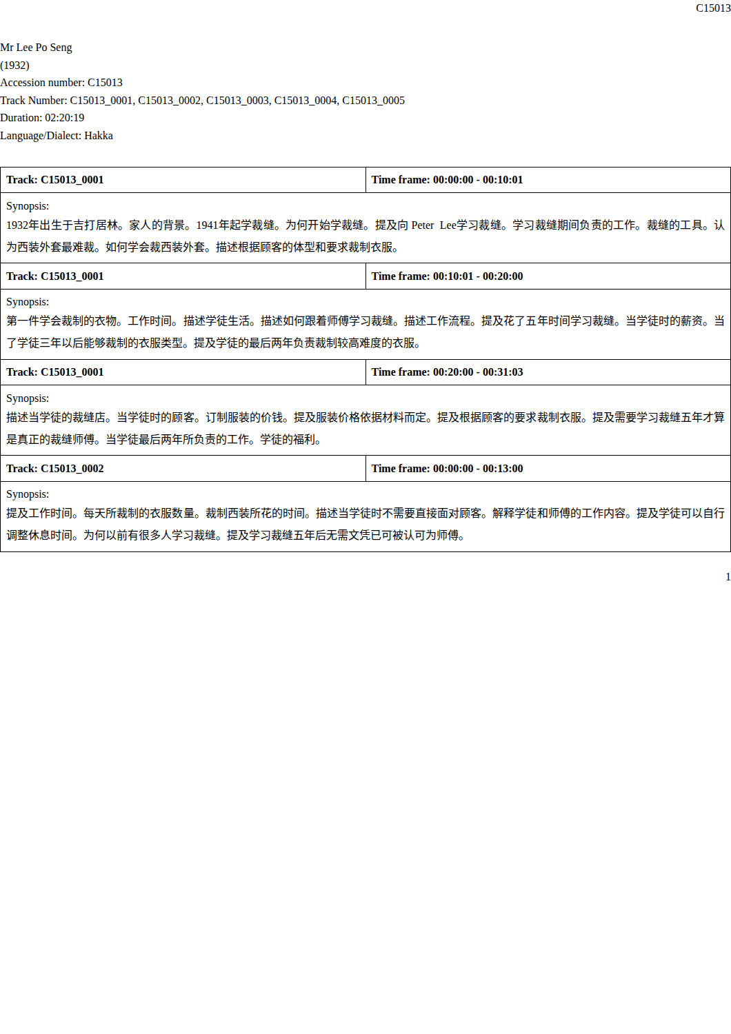C15013
Mr Lee Po Seng
(1932)
Accession number: C15013
Track Number: C15013_0001, C15013_0002, C15013_0003, C15013_0004, C15013_0005
Duration: 02:20:19
Language/Dialect: Hakka
| Track: C15013_0001 | Time frame: 00:00:00 - 00:10:01 |
| Synopsis: |
| 1932年出生于吉打居林。家人的背景。1941年起学裁缝。为何开始学裁缝。提及向 Peter Lee学习裁缝。学习裁缝期间负责的工作。裁缝的工具。认为西装外套最难裁。如何学会裁西装外套。描述根据顾客的体型和要求裁制衣服。 |
| Track: C15013_0001 | Time frame: 00:10:01 - 00:20:00 |
| Synopsis: |
| 第一件学会裁制的衣物。工作时间。描述学徒生活。描述如何跟着师傅学习裁缝。描述工作流程。提及花了五年时间学习裁缝。当学徒时的薪资。当了学徒三年以后能够裁制的衣服类型。提及学徒的最后两年负责裁制较高难度的衣服。 |
| Track: C15013_0001 | Time frame: 00:20:00 - 00:31:03 |
| Synopsis: |
| 描述当学徒的裁缝店。当学徒时的顾客。订制服装的价钱。提及服装价格依据材料而定。提及根据顾客的要求裁制衣服。提及需要学习裁缝五年才算是真正的裁缝师傅。当学徒最后两年所负责的工作。学徒的福利。 |
| Track: C15013_0002 | Time frame: 00:00:00 - 00:13:00 |
| Synopsis: |
| 提及工作时间。每天所裁制的衣服数量。裁制西装所花的时间。描述当学徒时不需要直接面对顾客。解释学徒和师傅的工作内容。提及学徒可以自行调整休息时间。为何以前有很多人学习裁缝。提及学习裁缝五年后无需文凭已可被认可为师傅。 |
1